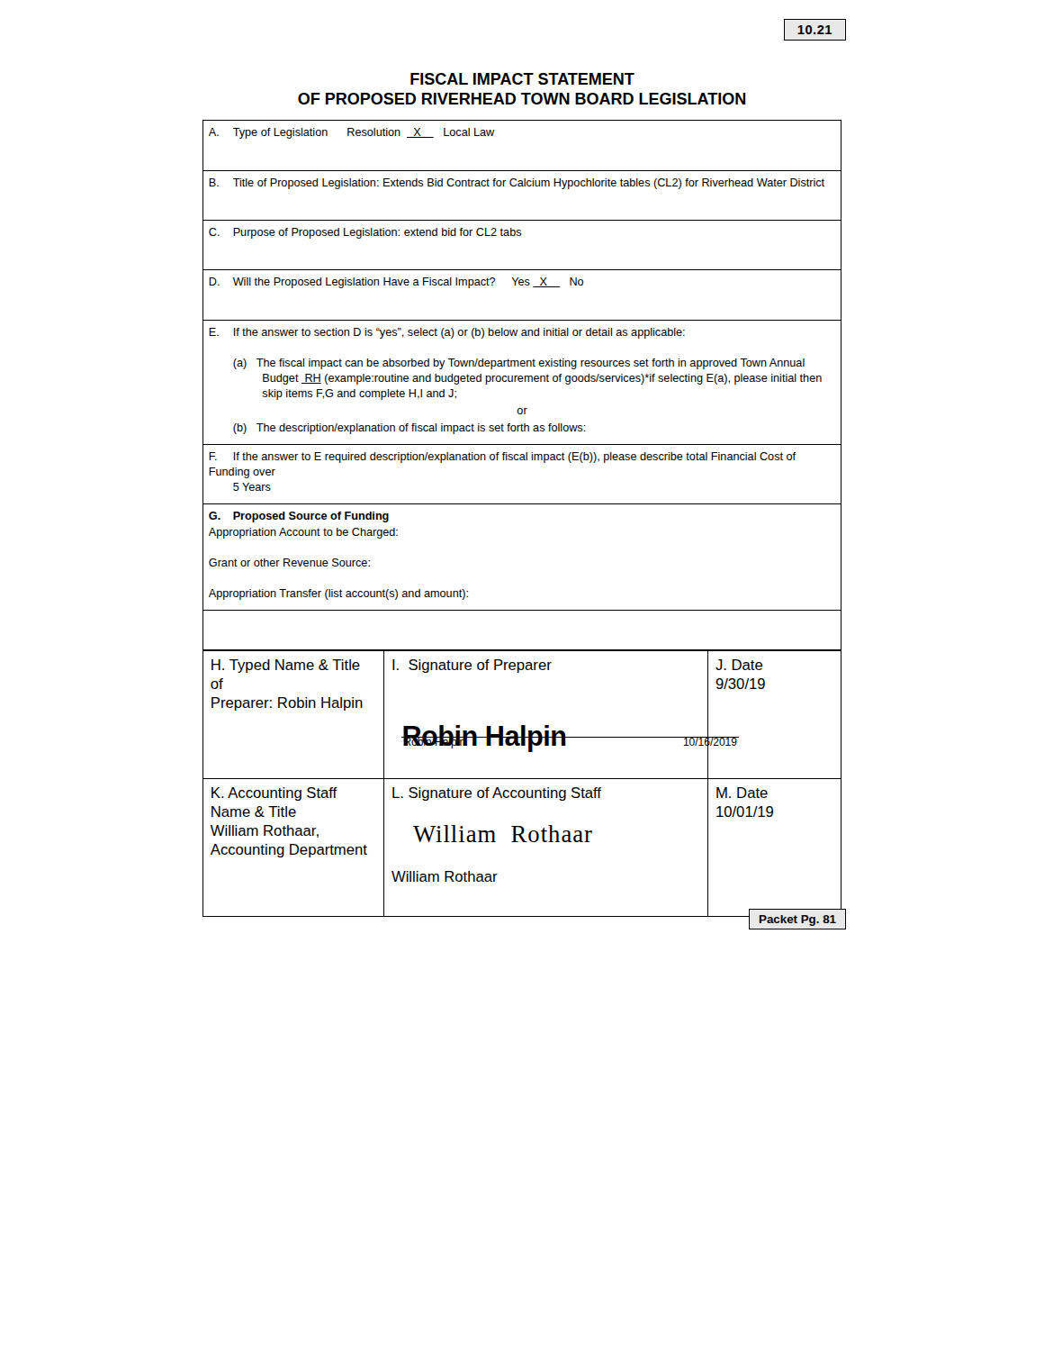10.21
FISCAL IMPACT STATEMENT OF PROPOSED RIVERHEAD TOWN BOARD LEGISLATION
| A. Type of Legislation Resolution X Local Law |
| B. Title of Proposed Legislation: Extends Bid Contract for Calcium Hypochlorite tables (CL2) for Riverhead Water District |
| C. Purpose of Proposed Legislation: extend bid for CL2 tabs |
| D. Will the Proposed Legislation Have a Fiscal Impact? Yes X No |
| E. If the answer to section D is “yes”, select (a) or (b) below and initial or detail as applicable: (a) The fiscal impact can be absorbed by Town/department existing resources set forth in approved Town Annual Budget RH (example:routine and budgeted procurement of goods/services)*if selecting E(a), please initial then skip items F,G and complete H,I and J; or (b) The description/explanation of fiscal impact is set forth as follows: |
| F. If the answer to E required description/explanation of fiscal impact (E(b)), please describe total Financial Cost of Funding over 5 Years |
| G. Proposed Source of Funding Appropriation Account to be Charged: Grant or other Revenue Source: Appropriation Transfer (list account(s) and amount): |
| H. Typed Name & Title of Preparer: Robin Halpin | I. Signature of Preparer Robin Halpin Robin Halpin 10/16/2019 | J. Date 9/30/19 |
| K. Accounting Staff Name & Title William Rothaar, Accounting Department | L. Signature of Accounting Staff William Rothaar William Rothaar | M. Date 10/01/19 |
Packet Pg. 81